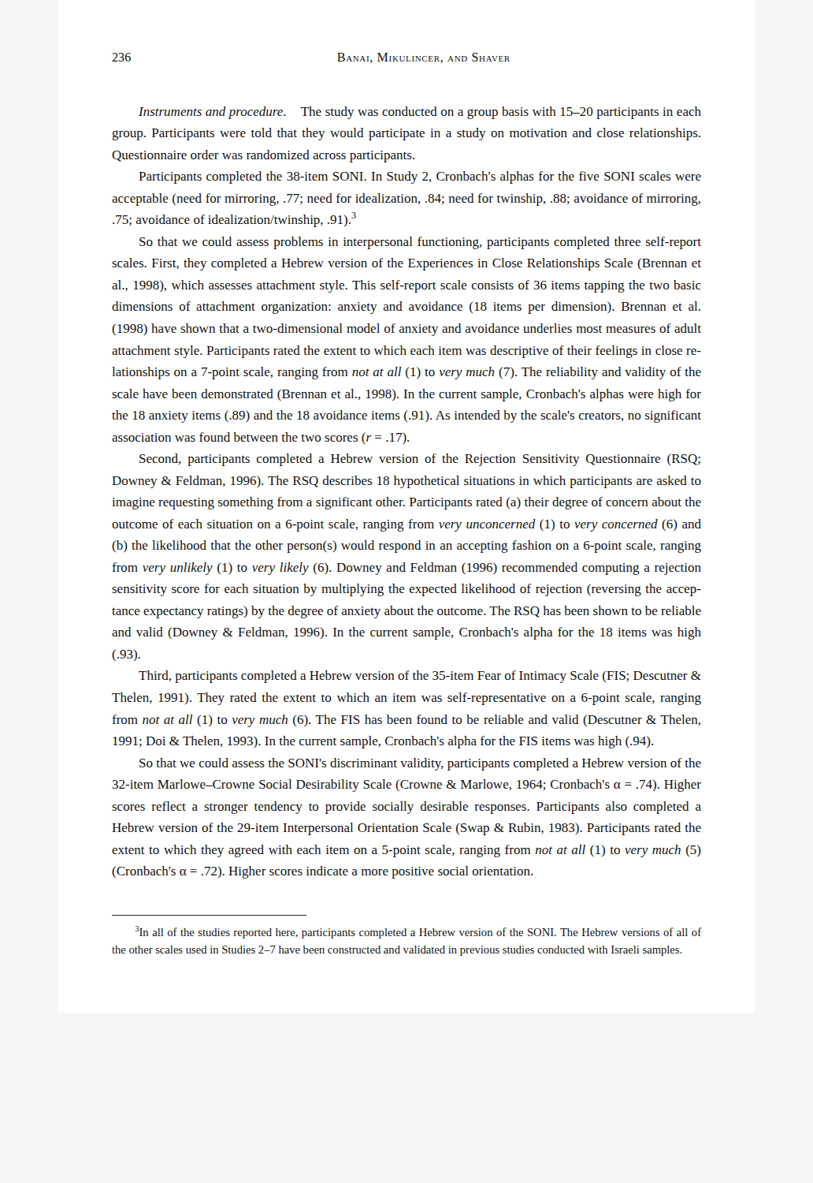236 Banai, Mikulincer, and Shaver
Instruments and procedure. The study was conducted on a group basis with 15–20 participants in each group. Participants were told that they would participate in a study on motivation and close relationships. Questionnaire order was randomized across participants.
Participants completed the 38-item SONI. In Study 2, Cronbach's alphas for the five SONI scales were acceptable (need for mirroring, .77; need for idealization, .84; need for twinship, .88; avoidance of mirroring, .75; avoidance of idealization/twinship, .91).3
So that we could assess problems in interpersonal functioning, participants completed three self-report scales. First, they completed a Hebrew version of the Experiences in Close Relationships Scale (Brennan et al., 1998), which assesses attachment style. This self-report scale consists of 36 items tapping the two basic dimensions of attachment organization: anxiety and avoidance (18 items per dimension). Brennan et al. (1998) have shown that a two-dimensional model of anxiety and avoidance underlies most measures of adult attachment style. Participants rated the extent to which each item was descriptive of their feelings in close relationships on a 7-point scale, ranging from not at all (1) to very much (7). The reliability and validity of the scale have been demonstrated (Brennan et al., 1998). In the current sample, Cronbach's alphas were high for the 18 anxiety items (.89) and the 18 avoidance items (.91). As intended by the scale's creators, no significant association was found between the two scores (r = .17).
Second, participants completed a Hebrew version of the Rejection Sensitivity Questionnaire (RSQ; Downey & Feldman, 1996). The RSQ describes 18 hypothetical situations in which participants are asked to imagine requesting something from a significant other. Participants rated (a) their degree of concern about the outcome of each situation on a 6-point scale, ranging from very unconcerned (1) to very concerned (6) and (b) the likelihood that the other person(s) would respond in an accepting fashion on a 6-point scale, ranging from very unlikely (1) to very likely (6). Downey and Feldman (1996) recommended computing a rejection sensitivity score for each situation by multiplying the expected likelihood of rejection (reversing the acceptance expectancy ratings) by the degree of anxiety about the outcome. The RSQ has been shown to be reliable and valid (Downey & Feldman, 1996). In the current sample, Cronbach's alpha for the 18 items was high (.93).
Third, participants completed a Hebrew version of the 35-item Fear of Intimacy Scale (FIS; Descutner & Thelen, 1991). They rated the extent to which an item was self-representative on a 6-point scale, ranging from not at all (1) to very much (6). The FIS has been found to be reliable and valid (Descutner & Thelen, 1991; Doi & Thelen, 1993). In the current sample, Cronbach's alpha for the FIS items was high (.94).
So that we could assess the SONI's discriminant validity, participants completed a Hebrew version of the 32-item Marlowe–Crowne Social Desirability Scale (Crowne & Marlowe, 1964; Cronbach's α = .74). Higher scores reflect a stronger tendency to provide socially desirable responses. Participants also completed a Hebrew version of the 29-item Interpersonal Orientation Scale (Swap & Rubin, 1983). Participants rated the extent to which they agreed with each item on a 5-point scale, ranging from not at all (1) to very much (5) (Cronbach's α = .72). Higher scores indicate a more positive social orientation.
3In all of the studies reported here, participants completed a Hebrew version of the SONI. The Hebrew versions of all of the other scales used in Studies 2–7 have been constructed and validated in previous studies conducted with Israeli samples.